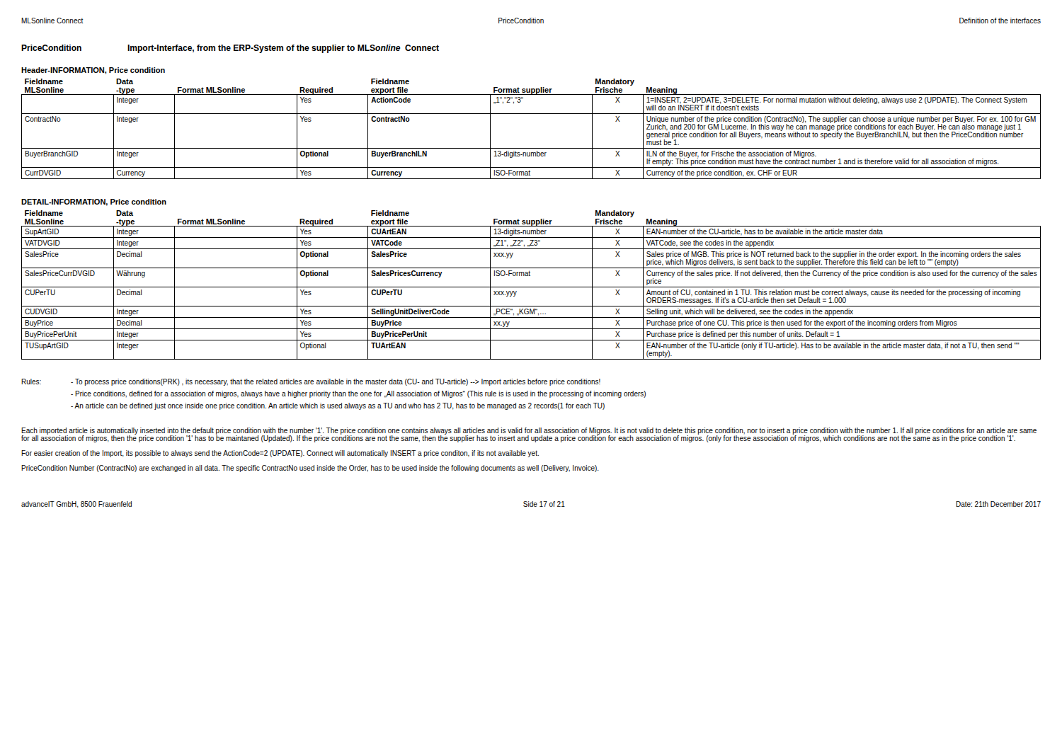MLSonline Connect
PriceCondition
Definition of the interfaces
PriceCondition Import-Interface, from the ERP-System of the supplier to MLSonline Connect
Header-INFORMATION, Price condition
| Fieldname | Data | | | Fieldname | | Mandatory | |
| --- | --- | --- | --- | --- | --- | --- | --- |
| MLSonline | -type | Format MLSonline | Required | export file | Format supplier | Frische | Meaning |
| | Integer | | Yes | ActionCode | „1“,“2“,“3“ | X | 1=INSERT, 2=UPDATE, 3=DELETE. For normal mutation without deleting, always use 2 (UPDATE). The Connect System will do an INSERT if it doesn't exists |
| ContractNo | Integer | | Yes | ContractNo | | X | Unique number of the price condition (ContractNo), The supplier can choose a unique number per Buyer. For ex. 100 for GM Zurich, and 200 for GM Lucerne. In this way he can manage price conditions for each Buyer. He can also manage just 1 general price condition for all Buyers, means without to specify the BuyerBranchILN, but then the PriceCondition number must be 1. |
| BuyerBranchGID | Integer | | Optional | BuyerBranchILN | 13-digits-number | X | ILN of the Buyer, for Frische the association of Migros. If empty: This price condition must have the contract number 1 and is therefore valid for all association of migros. |
| CurrDVGID | Currency | | Yes | Currency | ISO-Format | X | Currency of the price condition, ex. CHF or EUR |
DETAIL-INFORMATION, Price condition
| Fieldname | Data | | | Fieldname | | Mandatory | |
| --- | --- | --- | --- | --- | --- | --- | --- |
| MLSonline | -type | Format MLSonline | Required | export file | Format supplier | Frische | Meaning |
| SupArtGID | Integer | | Yes | CUArtEAN | 13-digits-number | X | EAN-number of the CU-article, has to be available in the article master data |
| VATDVGID | Integer | | Yes | VATCode | „Z1“, „Z2“, „Z3“ | X | VATCode, see the codes in the appendix |
| SalesPrice | Decimal | | Optional | SalesPrice | xxx.yy | X | Sales price of MGB. This price is NOT returned back to the supplier in the order export. In the incoming orders the sales price, which Migros delivers, is sent back to the supplier. Therefore this field can be left to "" (empty) |
| SalesPriceCurrDVGID | Währung | | Optional | SalesPricesCurrency | ISO-Format | X | Currency of the sales price. If not delivered, then the Currency of the price condition is also used for the currency of the sales price |
| CUPerTU | Decimal | | Yes | CUPerTU | xxx.yyy | X | Amount of CU, contained in 1 TU. This relation must be correct always, cause its needed for the processing of incoming ORDERS-messages. If it's a CU-article then set Default = 1.000 |
| CUDVGID | Integer | | Yes | SellingUnitDeliverCode | „PCE“, „KGM“,… | X | Selling unit, which will be delivered, see the codes in the appendix |
| BuyPrice | Decimal | | Yes | BuyPrice | xx.yy | X | Purchase price of one CU. This price is then used for the export of the incoming orders from Migros |
| BuyPricePerUnit | Integer | | Yes | BuyPricePerUnit | | X | Purchase price is defined per this number of units. Default = 1 |
| TUSupArtGID | Integer | | Optional | TUArtEAN | | X | EAN-number of the TU-article (only if TU-article). Has to be available in the article master data, if not a TU, then send ""(empty). |
Rules:
- To process price conditions(PRK) , its necessary, that the related articles are available in the master data (CU- and TU-article) --> Import articles before price conditions!
- Price conditions, defined for a association of migros, always have a higher priority than the one for „All association of Migros“ (This rule is is used in the processing of incoming orders)
- An article can be defined just once inside one price condition. An article which is used always as a TU and who has 2 TU, has to be managed as 2 records(1 for each TU)
Each imported article is automatically inserted into the default price condition with the number '1'. The price condition one contains always all articles and is valid for all association of Migros. It is not valid to delete this price condition, nor to insert a price condition with the number 1. If all price conditions for an article are same for all association of migros, then the price condition '1' has to be maintaned (Updated). If the price conditions are not the same, then the supplier has to insert and update a price condition for each association of migros. (only for these association of migros, which conditions are not the same as in the price condtion '1'.
For easier creation of the Import, its possible to always send the ActionCode=2 (UPDATE). Connect will automatically INSERT a price conditon, if its not available yet.
PriceCondition Number (ContractNo) are exchanged in all data. The specific ContractNo used inside the Order, has to be used inside the following documents as well (Delivery, Invoice).
advanceIT GmbH, 8500 Frauenfeld
Side 17 of 21
Date: 21th December 2017